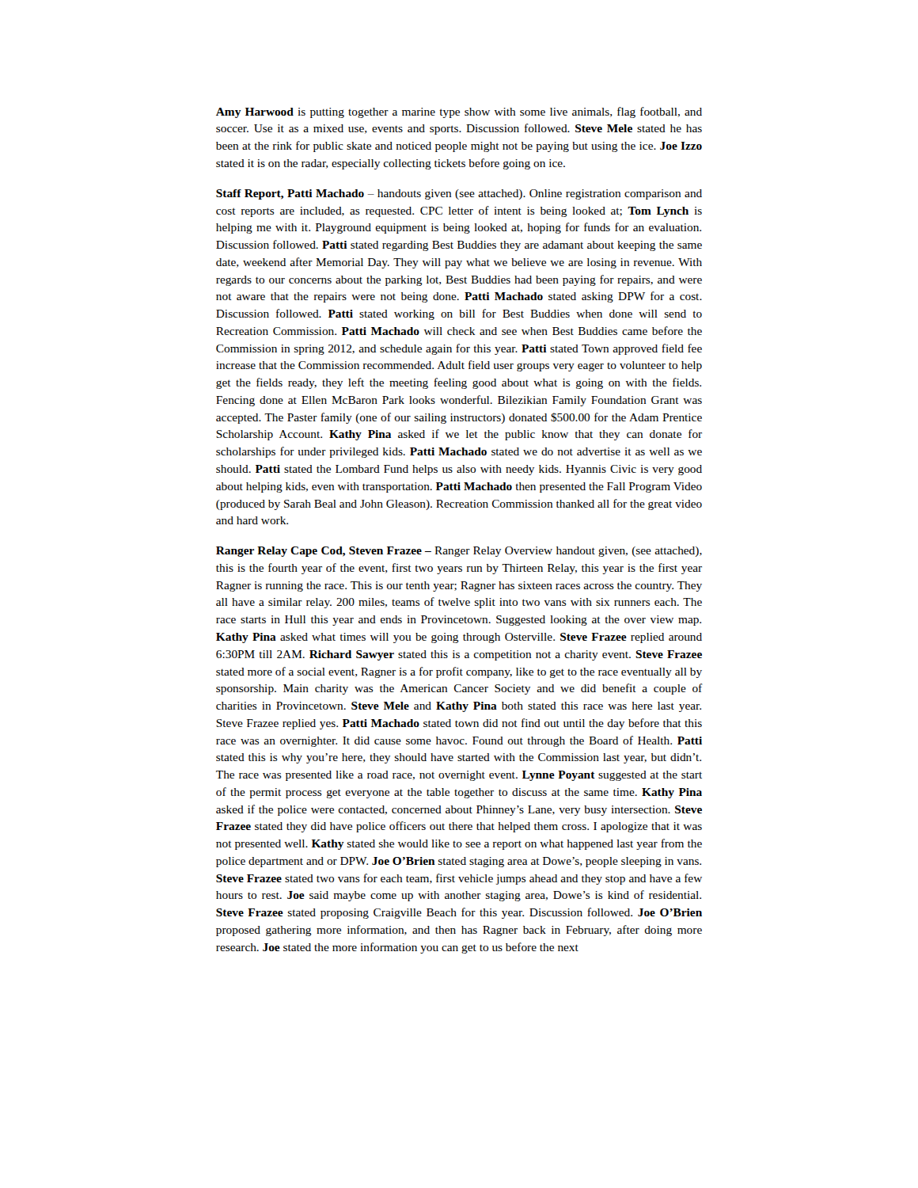Amy Harwood is putting together a marine type show with some live animals, flag football, and soccer. Use it as a mixed use, events and sports. Discussion followed. Steve Mele stated he has been at the rink for public skate and noticed people might not be paying but using the ice. Joe Izzo stated it is on the radar, especially collecting tickets before going on ice.
Staff Report, Patti Machado – handouts given (see attached). Online registration comparison and cost reports are included, as requested. CPC letter of intent is being looked at; Tom Lynch is helping me with it. Playground equipment is being looked at, hoping for funds for an evaluation. Discussion followed. Patti stated regarding Best Buddies they are adamant about keeping the same date, weekend after Memorial Day. They will pay what we believe we are losing in revenue. With regards to our concerns about the parking lot, Best Buddies had been paying for repairs, and were not aware that the repairs were not being done. Patti Machado stated asking DPW for a cost. Discussion followed. Patti stated working on bill for Best Buddies when done will send to Recreation Commission. Patti Machado will check and see when Best Buddies came before the Commission in spring 2012, and schedule again for this year. Patti stated Town approved field fee increase that the Commission recommended. Adult field user groups very eager to volunteer to help get the fields ready, they left the meeting feeling good about what is going on with the fields. Fencing done at Ellen McBaron Park looks wonderful. Bilezikian Family Foundation Grant was accepted. The Paster family (one of our sailing instructors) donated $500.00 for the Adam Prentice Scholarship Account. Kathy Pina asked if we let the public know that they can donate for scholarships for under privileged kids. Patti Machado stated we do not advertise it as well as we should. Patti stated the Lombard Fund helps us also with needy kids. Hyannis Civic is very good about helping kids, even with transportation. Patti Machado then presented the Fall Program Video (produced by Sarah Beal and John Gleason). Recreation Commission thanked all for the great video and hard work.
Ranger Relay Cape Cod, Steven Frazee – Ranger Relay Overview handout given, (see attached), this is the fourth year of the event, first two years run by Thirteen Relay, this year is the first year Ragner is running the race. This is our tenth year; Ragner has sixteen races across the country. They all have a similar relay. 200 miles, teams of twelve split into two vans with six runners each. The race starts in Hull this year and ends in Provincetown. Suggested looking at the over view map. Kathy Pina asked what times will you be going through Osterville. Steve Frazee replied around 6:30PM till 2AM. Richard Sawyer stated this is a competition not a charity event. Steve Frazee stated more of a social event, Ragner is a for profit company, like to get to the race eventually all by sponsorship. Main charity was the American Cancer Society and we did benefit a couple of charities in Provincetown. Steve Mele and Kathy Pina both stated this race was here last year. Steve Frazee replied yes. Patti Machado stated town did not find out until the day before that this race was an overnighter. It did cause some havoc. Found out through the Board of Health. Patti stated this is why you’re here, they should have started with the Commission last year, but didn’t. The race was presented like a road race, not overnight event. Lynne Poyant suggested at the start of the permit process get everyone at the table together to discuss at the same time. Kathy Pina asked if the police were contacted, concerned about Phinney’s Lane, very busy intersection. Steve Frazee stated they did have police officers out there that helped them cross. I apologize that it was not presented well. Kathy stated she would like to see a report on what happened last year from the police department and or DPW. Joe O’Brien stated staging area at Dowe’s, people sleeping in vans. Steve Frazee stated two vans for each team, first vehicle jumps ahead and they stop and have a few hours to rest. Joe said maybe come up with another staging area, Dowe’s is kind of residential. Steve Frazee stated proposing Craigville Beach for this year. Discussion followed. Joe O’Brien proposed gathering more information, and then has Ragner back in February, after doing more research. Joe stated the more information you can get to us before the next